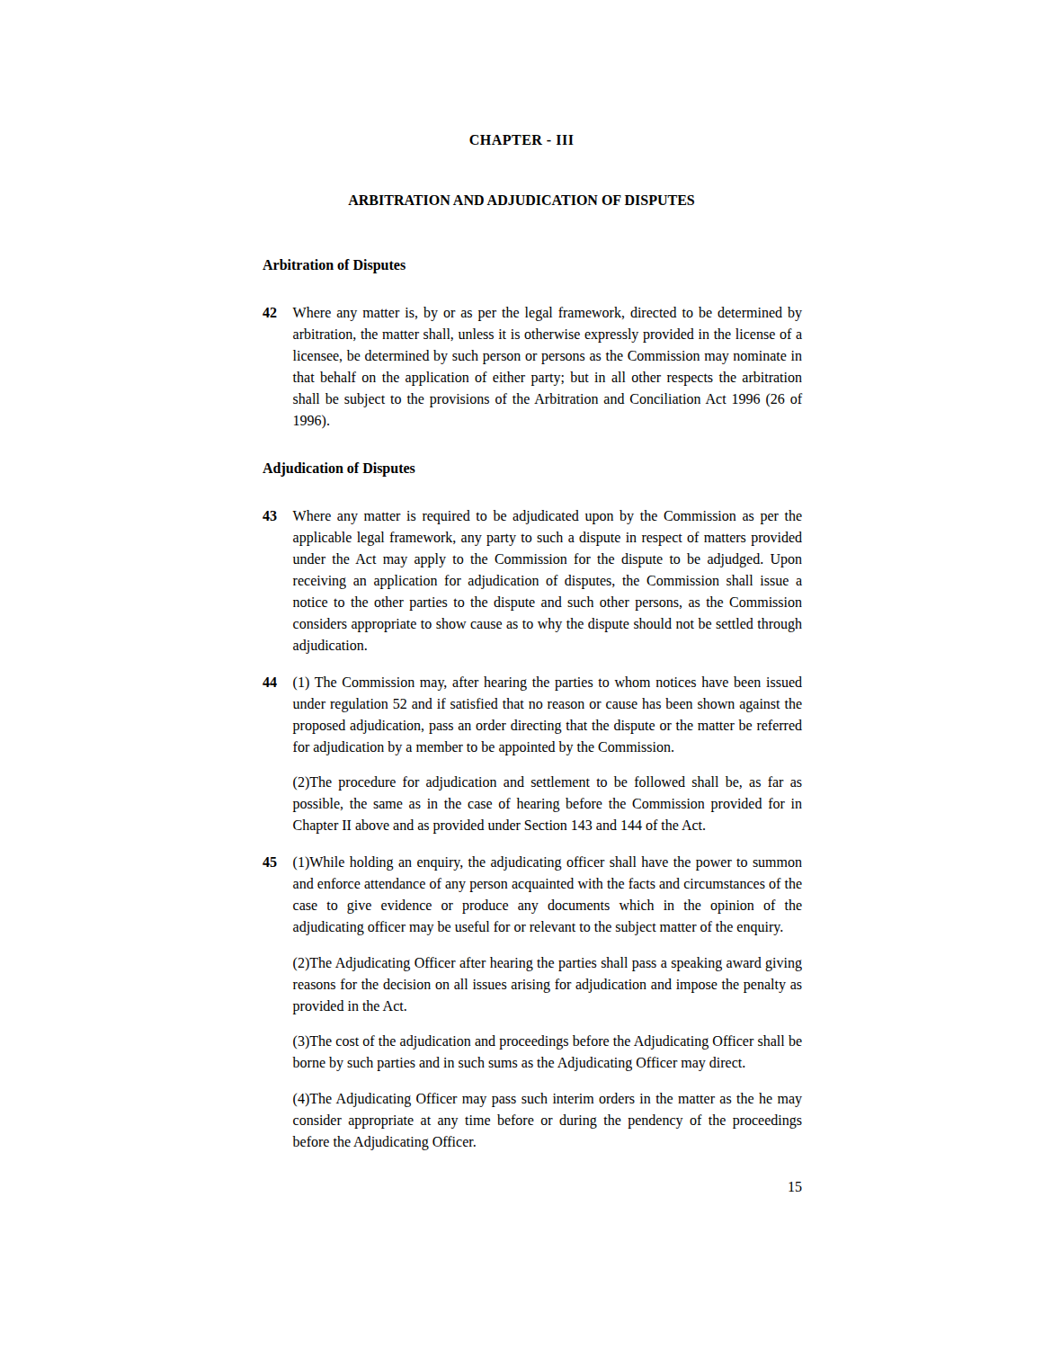CHAPTER - III
ARBITRATION AND ADJUDICATION OF DISPUTES
Arbitration of Disputes
42
Where any matter is, by or as per the legal framework, directed to be determined by arbitration, the matter shall, unless it is otherwise expressly provided in the license of a licensee, be determined by such person or persons as the Commission may nominate in that behalf on the application of either party; but in all other respects the arbitration shall be subject to the provisions of the Arbitration and Conciliation Act 1996 (26 of 1996).
Adjudication of Disputes
43
Where any matter is required to be adjudicated upon by the Commission as per the applicable legal framework, any party to such a dispute in respect of matters provided under the Act may apply to the Commission for the dispute to be adjudged. Upon receiving an application for adjudication of disputes, the Commission shall issue a notice to the other parties to the dispute and such other persons, as the Commission considers appropriate to show cause as to why the dispute should not be settled through adjudication.
44
(1) The Commission may, after hearing the parties to whom notices have been issued under regulation 52 and if satisfied that no reason or cause has been shown against the proposed adjudication, pass an order directing that the dispute or the matter be referred for adjudication by a member to be appointed by the Commission.
(2)The procedure for adjudication and settlement to be followed shall be, as far as possible, the same as in the case of hearing before the Commission provided for in Chapter II above and as provided under Section 143 and 144 of the Act.
45
(1)While holding an enquiry, the adjudicating officer shall have the power to summon and enforce attendance of any person acquainted with the facts and circumstances of the case to give evidence or produce any documents which in the opinion of the adjudicating officer may be useful for or relevant to the subject matter of the enquiry.
(2)The Adjudicating Officer after hearing the parties shall pass a speaking award giving reasons for the decision on all issues arising for adjudication and impose the penalty as provided in the Act.
(3)The cost of the adjudication and proceedings before the Adjudicating Officer shall be borne by such parties and in such sums as the Adjudicating Officer may direct.
(4)The Adjudicating Officer may pass such interim orders in the matter as the he may consider appropriate at any time before or during the pendency of the proceedings before the Adjudicating Officer.
15